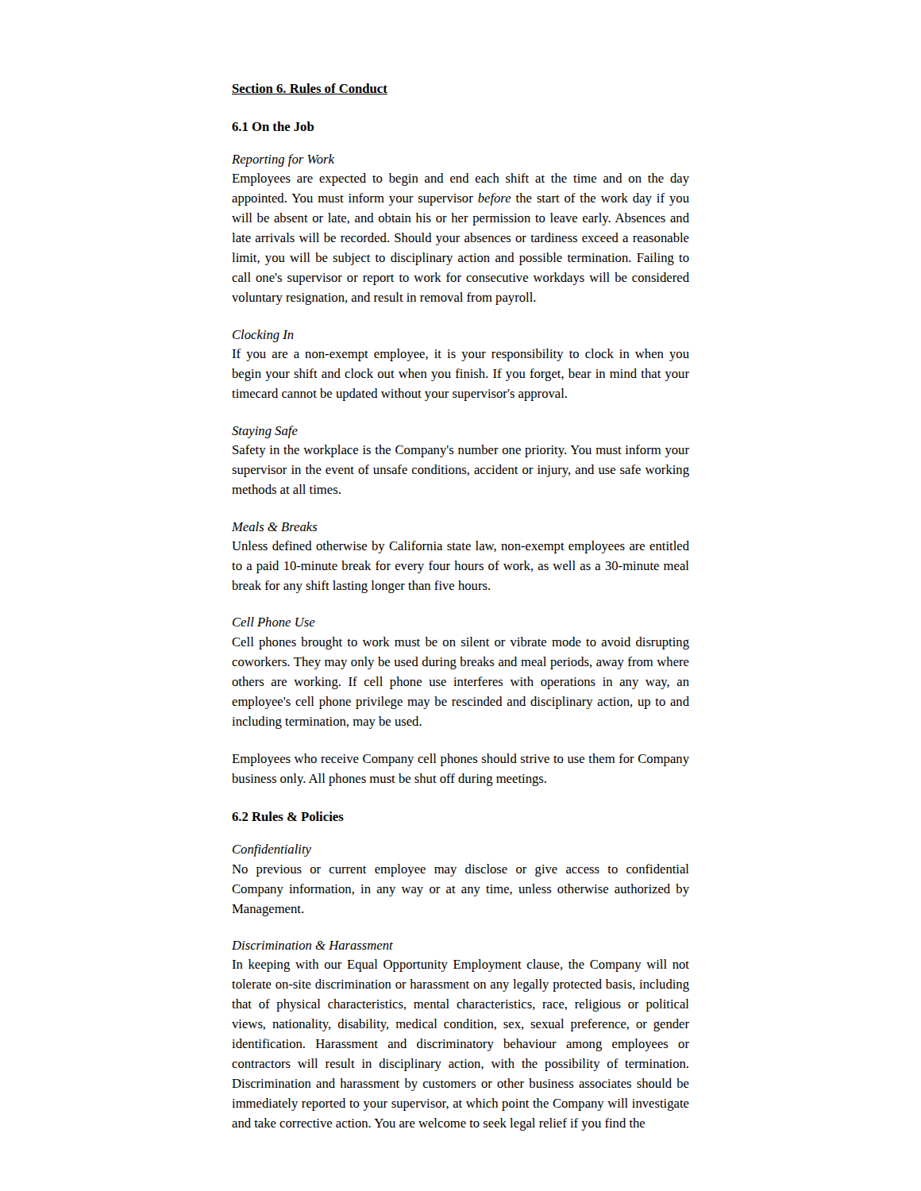Section 6. Rules of Conduct
6.1 On the Job
Reporting for Work
Employees are expected to begin and end each shift at the time and on the day appointed. You must inform your supervisor before the start of the work day if you will be absent or late, and obtain his or her permission to leave early. Absences and late arrivals will be recorded. Should your absences or tardiness exceed a reasonable limit, you will be subject to disciplinary action and possible termination. Failing to call one's supervisor or report to work for consecutive workdays will be considered voluntary resignation, and result in removal from payroll.
Clocking In
If you are a non-exempt employee, it is your responsibility to clock in when you begin your shift and clock out when you finish. If you forget, bear in mind that your timecard cannot be updated without your supervisor's approval.
Staying Safe
Safety in the workplace is the Company's number one priority. You must inform your supervisor in the event of unsafe conditions, accident or injury, and use safe working methods at all times.
Meals & Breaks
Unless defined otherwise by California state law, non-exempt employees are entitled to a paid 10-minute break for every four hours of work, as well as a 30-minute meal break for any shift lasting longer than five hours.
Cell Phone Use
Cell phones brought to work must be on silent or vibrate mode to avoid disrupting coworkers. They may only be used during breaks and meal periods, away from where others are working. If cell phone use interferes with operations in any way, an employee's cell phone privilege may be rescinded and disciplinary action, up to and including termination, may be used.
Employees who receive Company cell phones should strive to use them for Company business only. All phones must be shut off during meetings.
6.2 Rules & Policies
Confidentiality
No previous or current employee may disclose or give access to confidential Company information, in any way or at any time, unless otherwise authorized by Management.
Discrimination & Harassment
In keeping with our Equal Opportunity Employment clause, the Company will not tolerate on-site discrimination or harassment on any legally protected basis, including that of physical characteristics, mental characteristics, race, religious or political views, nationality, disability, medical condition, sex, sexual preference, or gender identification. Harassment and discriminatory behaviour among employees or contractors will result in disciplinary action, with the possibility of termination. Discrimination and harassment by customers or other business associates should be immediately reported to your supervisor, at which point the Company will investigate and take corrective action. You are welcome to seek legal relief if you find the